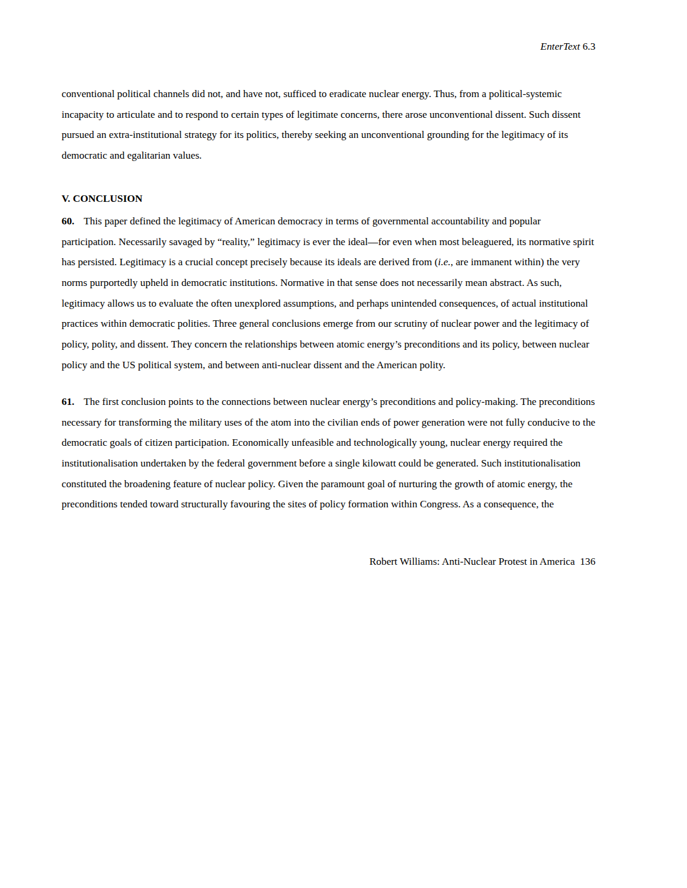EnterText 6.3
conventional political channels did not, and have not, sufficed to eradicate nuclear energy. Thus, from a political-systemic incapacity to articulate and to respond to certain types of legitimate concerns, there arose unconventional dissent. Such dissent pursued an extra-institutional strategy for its politics, thereby seeking an unconventional grounding for the legitimacy of its democratic and egalitarian values.
V. CONCLUSION
60. This paper defined the legitimacy of American democracy in terms of governmental accountability and popular participation. Necessarily savaged by “reality,” legitimacy is ever the ideal—for even when most beleaguered, its normative spirit has persisted. Legitimacy is a crucial concept precisely because its ideals are derived from (i.e., are immanent within) the very norms purportedly upheld in democratic institutions. Normative in that sense does not necessarily mean abstract. As such, legitimacy allows us to evaluate the often unexplored assumptions, and perhaps unintended consequences, of actual institutional practices within democratic polities. Three general conclusions emerge from our scrutiny of nuclear power and the legitimacy of policy, polity, and dissent. They concern the relationships between atomic energy’s preconditions and its policy, between nuclear policy and the US political system, and between anti-nuclear dissent and the American polity.
61. The first conclusion points to the connections between nuclear energy’s preconditions and policy-making. The preconditions necessary for transforming the military uses of the atom into the civilian ends of power generation were not fully conducive to the democratic goals of citizen participation. Economically unfeasible and technologically young, nuclear energy required the institutionalisation undertaken by the federal government before a single kilowatt could be generated. Such institutionalisation constituted the broadening feature of nuclear policy. Given the paramount goal of nurturing the growth of atomic energy, the preconditions tended toward structurally favouring the sites of policy formation within Congress. As a consequence, the
Robert Williams: Anti-Nuclear Protest in America 136